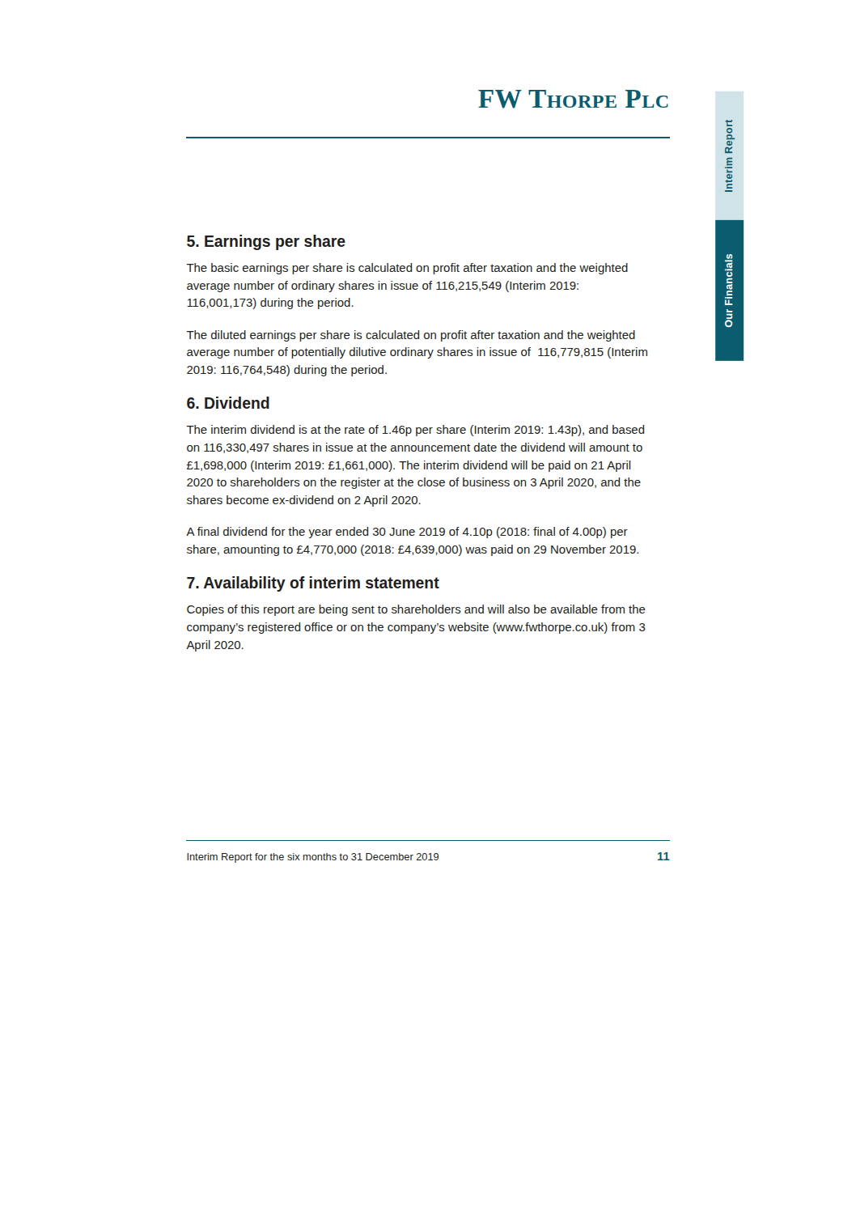FW THORPE PLC
Interim Report
Our Financials
5. Earnings per share
The basic earnings per share is calculated on profit after taxation and the weighted average number of ordinary shares in issue of 116,215,549 (Interim 2019: 116,001,173) during the period.
The diluted earnings per share is calculated on profit after taxation and the weighted average number of potentially dilutive ordinary shares in issue of 116,779,815 (Interim 2019: 116,764,548) during the period.
6. Dividend
The interim dividend is at the rate of 1.46p per share (Interim 2019: 1.43p), and based on 116,330,497 shares in issue at the announcement date the dividend will amount to £1,698,000 (Interim 2019: £1,661,000). The interim dividend will be paid on 21 April 2020 to shareholders on the register at the close of business on 3 April 2020, and the shares become ex-dividend on 2 April 2020.
A final dividend for the year ended 30 June 2019 of 4.10p (2018: final of 4.00p) per share, amounting to £4,770,000 (2018: £4,639,000) was paid on 29 November 2019.
7. Availability of interim statement
Copies of this report are being sent to shareholders and will also be available from the company’s registered office or on the company’s website (www.fwthorpe.co.uk) from 3 April 2020.
Interim Report for the six months to 31 December 2019 11